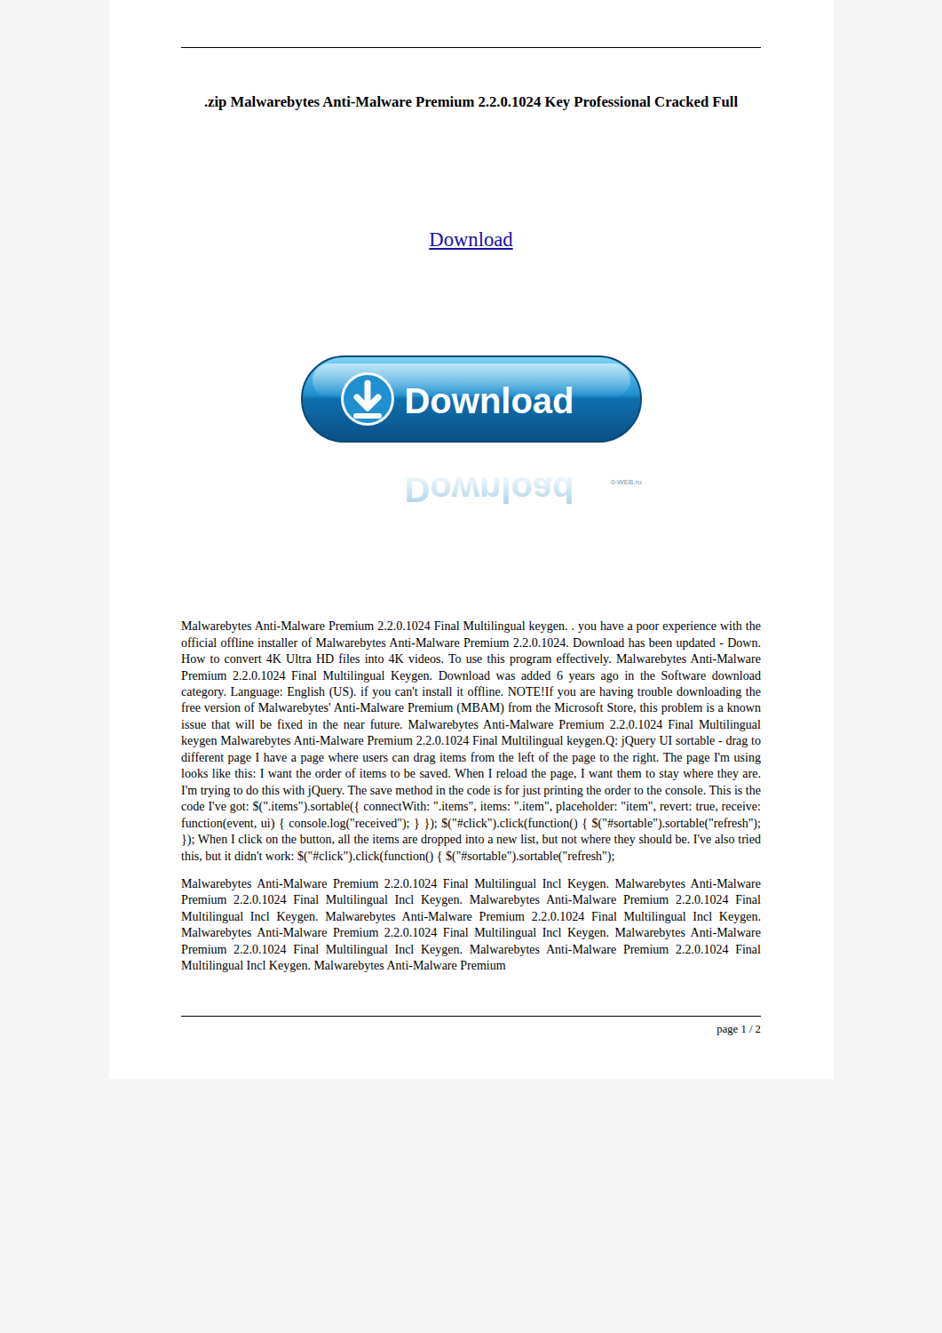.zip Malwarebytes Anti-Malware Premium 2.2.0.1024 Key Professional Cracked Full
Download
Download Download 0-WEB.ru
Malwarebytes Anti-Malware Premium 2.2.0.1024 Final Multilingual keygen. . you have a poor experience with the official offline installer of Malwarebytes Anti-Malware Premium 2.2.0.1024. Download has been updated - Down. How to convert 4K Ultra HD files into 4K videos. To use this program effectively. Malwarebytes Anti-Malware Premium 2.2.0.1024 Final Multilingual Keygen. Download was added 6 years ago in the Software download category. Language: English (US). if you can't install it offline. NOTE!If you are having trouble downloading the free version of Malwarebytes' Anti-Malware Premium (MBAM) from the Microsoft Store, this problem is a known issue that will be fixed in the near future. Malwarebytes Anti-Malware Premium 2.2.0.1024 Final Multilingual keygen Malwarebytes Anti-Malware Premium 2.2.0.1024 Final Multilingual keygen.Q: jQuery UI sortable - drag to different page I have a page where users can drag items from the left of the page to the right. The page I'm using looks like this: I want the order of items to be saved. When I reload the page, I want them to stay where they are. I'm trying to do this with jQuery. The save method in the code is for just printing the order to the console. This is the code I've got: $(".items").sortable({ connectWith: ".items", items: ".item", placeholder: "item", revert: true, receive: function(event, ui) { console.log("received"); } }); $("#click").click(function() { $("#sortable").sortable("refresh"); }); When I click on the button, all the items are dropped into a new list, but not where they should be. I've also tried this, but it didn't work: $("#click").click(function() { $("#sortable").sortable("refresh");
Malwarebytes Anti-Malware Premium 2.2.0.1024 Final Multilingual Incl Keygen. Malwarebytes Anti-Malware Premium 2.2.0.1024 Final Multilingual Incl Keygen. Malwarebytes Anti-Malware Premium 2.2.0.1024 Final Multilingual Incl Keygen. Malwarebytes Anti-Malware Premium 2.2.0.1024 Final Multilingual Incl Keygen. Malwarebytes Anti-Malware Premium 2.2.0.1024 Final Multilingual Incl Keygen. Malwarebytes Anti-Malware Premium 2.2.0.1024 Final Multilingual Incl Keygen. Malwarebytes Anti-Malware Premium 2.2.0.1024 Final Multilingual Incl Keygen. Malwarebytes Anti-Malware Premium
page 1 / 2